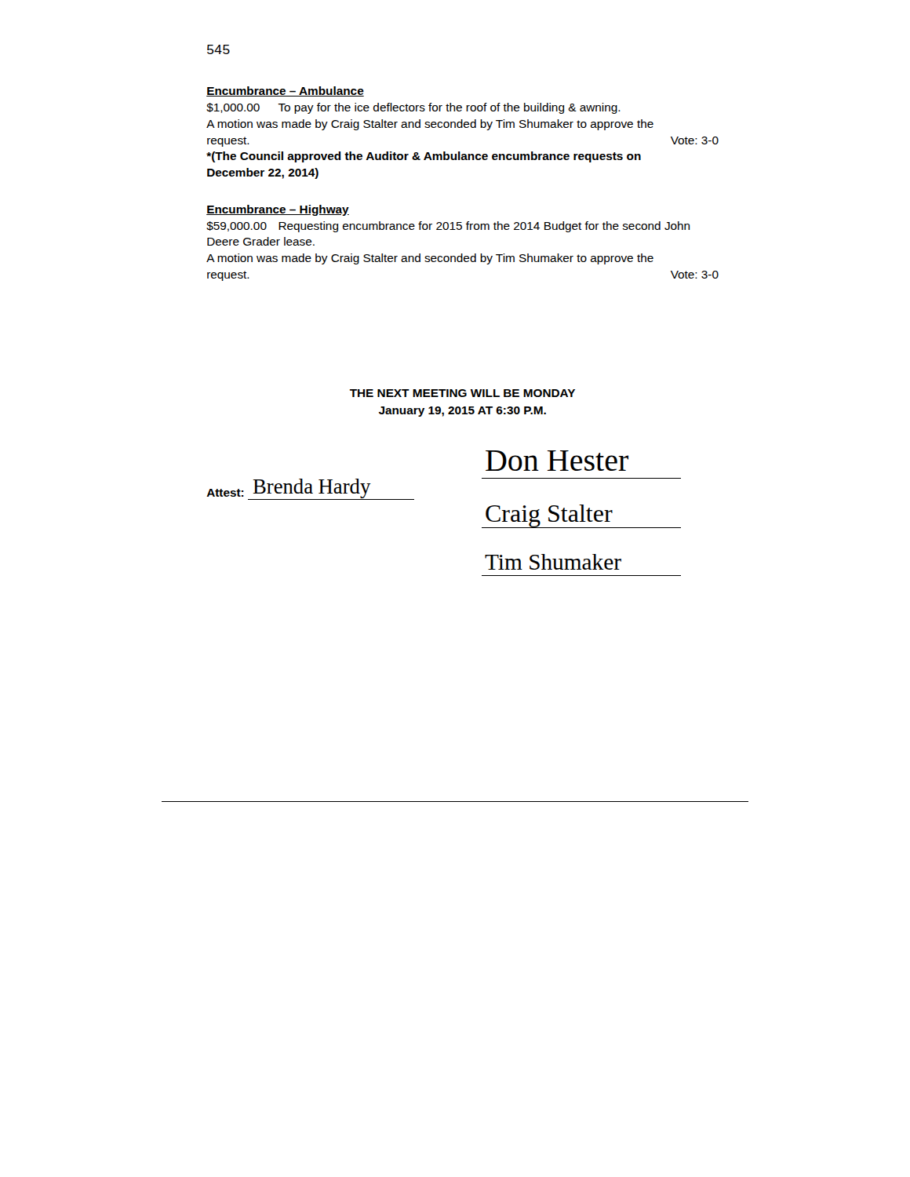545
Encumbrance – Ambulance
$1,000.00 To pay for the ice deflectors for the roof of the building & awning.
A motion was made by Craig Stalter and seconded by Tim Shumaker to approve the
request. Vote: 3-0
*(The Council approved the Auditor & Ambulance encumbrance requests on
December 22, 2014)
Encumbrance – Highway
$59,000.00 Requesting encumbrance for 2015 from the 2014 Budget for the second John
Deere Grader lease.
A motion was made by Craig Stalter and seconded by Tim Shumaker to approve the
request. Vote: 3-0
THE NEXT MEETING WILL BE MONDAY
January 19, 2015 AT 6:30 P.M.
Attest: Brenda Hardy
Don Hester
Craig Stalter
Tim Shumaker